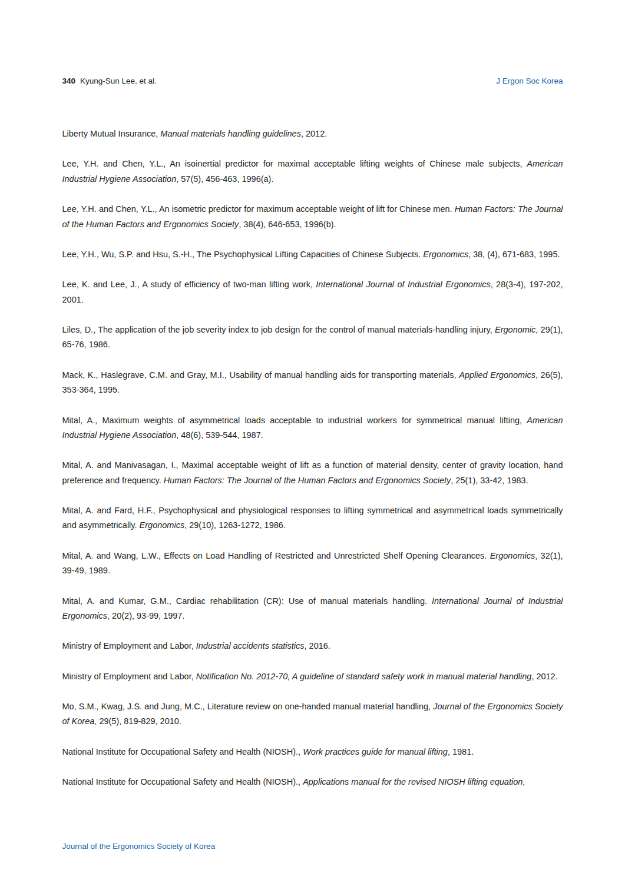340 Kyung-Sun Lee, et al.
J Ergon Soc Korea
Liberty Mutual Insurance, Manual materials handling guidelines, 2012.
Lee, Y.H. and Chen, Y.L., An isoinertial predictor for maximal acceptable lifting weights of Chinese male subjects, American Industrial Hygiene Association, 57(5), 456-463, 1996(a).
Lee, Y.H. and Chen, Y.L., An isometric predictor for maximum acceptable weight of lift for Chinese men. Human Factors: The Journal of the Human Factors and Ergonomics Society, 38(4), 646-653, 1996(b).
Lee, Y.H., Wu, S.P. and Hsu, S.-H., The Psychophysical Lifting Capacities of Chinese Subjects. Ergonomics, 38, (4), 671-683, 1995.
Lee, K. and Lee, J., A study of efficiency of two-man lifting work, International Journal of Industrial Ergonomics, 28(3-4), 197-202, 2001.
Liles, D., The application of the job severity index to job design for the control of manual materials-handling injury, Ergonomic, 29(1), 65-76, 1986.
Mack, K., Haslegrave, C.M. and Gray, M.I., Usability of manual handling aids for transporting materials, Applied Ergonomics, 26(5), 353-364, 1995.
Mital, A., Maximum weights of asymmetrical loads acceptable to industrial workers for symmetrical manual lifting, American Industrial Hygiene Association, 48(6), 539-544, 1987.
Mital, A. and Manivasagan, I., Maximal acceptable weight of lift as a function of material density, center of gravity location, hand preference and frequency. Human Factors: The Journal of the Human Factors and Ergonomics Society, 25(1), 33-42, 1983.
Mital, A. and Fard, H.F., Psychophysical and physiological responses to lifting symmetrical and asymmetrical loads symmetrically and asymmetrically. Ergonomics, 29(10), 1263-1272, 1986.
Mital, A. and Wang, L.W., Effects on Load Handling of Restricted and Unrestricted Shelf Opening Clearances. Ergonomics, 32(1), 39-49, 1989.
Mital, A. and Kumar, G.M., Cardiac rehabilitation (CR): Use of manual materials handling. International Journal of Industrial Ergonomics, 20(2), 93-99, 1997.
Ministry of Employment and Labor, Industrial accidents statistics, 2016.
Ministry of Employment and Labor, Notification No. 2012-70, A guideline of standard safety work in manual material handling, 2012.
Mo, S.M., Kwag, J.S. and Jung, M.C., Literature review on one-handed manual material handling, Journal of the Ergonomics Society of Korea, 29(5), 819-829, 2010.
National Institute for Occupational Safety and Health (NIOSH)., Work practices guide for manual lifting, 1981.
National Institute for Occupational Safety and Health (NIOSH)., Applications manual for the revised NIOSH lifting equation,
Journal of the Ergonomics Society of Korea